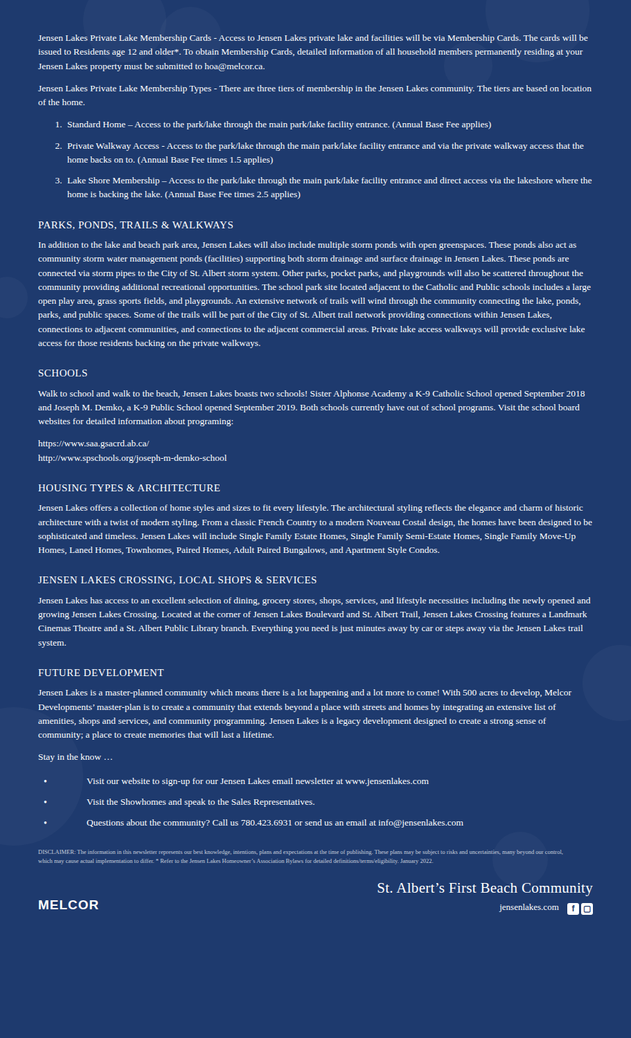Jensen Lakes Private Lake Membership Cards - Access to Jensen Lakes private lake and facilities will be via Membership Cards. The cards will be issued to Residents age 12 and older*. To obtain Membership Cards, detailed information of all household members permanently residing at your Jensen Lakes property must be submitted to hoa@melcor.ca.
Jensen Lakes Private Lake Membership Types - There are three tiers of membership in the Jensen Lakes community. The tiers are based on location of the home.
Standard Home – Access to the park/lake through the main park/lake facility entrance. (Annual Base Fee applies)
Private Walkway Access - Access to the park/lake through the main park/lake facility entrance and via the private walkway access that the home backs on to. (Annual Base Fee times 1.5 applies)
Lake Shore Membership – Access to the park/lake through the main park/lake facility entrance and direct access via the lakeshore where the home is backing the lake. (Annual Base Fee times 2.5 applies)
Parks, Ponds, Trails & Walkways
In addition to the lake and beach park area, Jensen Lakes will also include multiple storm ponds with open greenspaces. These ponds also act as community storm water management ponds (facilities) supporting both storm drainage and surface drainage in Jensen Lakes. These ponds are connected via storm pipes to the City of St. Albert storm system. Other parks, pocket parks, and playgrounds will also be scattered throughout the community providing additional recreational opportunities. The school park site located adjacent to the Catholic and Public schools includes a large open play area, grass sports fields, and playgrounds. An extensive network of trails will wind through the community connecting the lake, ponds, parks, and public spaces. Some of the trails will be part of the City of St. Albert trail network providing connections within Jensen Lakes, connections to adjacent communities, and connections to the adjacent commercial areas. Private lake access walkways will provide exclusive lake access for those residents backing on the private walkways.
Schools
Walk to school and walk to the beach, Jensen Lakes boasts two schools! Sister Alphonse Academy a K-9 Catholic School opened September 2018 and Joseph M. Demko, a K-9 Public School opened September 2019. Both schools currently have out of school programs. Visit the school board websites for detailed information about programing:
https://www.saa.gsacrd.ab.ca/ http://www.spschools.org/joseph-m-demko-school
Housing Types & Architecture
Jensen Lakes offers a collection of home styles and sizes to fit every lifestyle. The architectural styling reflects the elegance and charm of historic architecture with a twist of modern styling. From a classic French Country to a modern Nouveau Costal design, the homes have been designed to be sophisticated and timeless. Jensen Lakes will include Single Family Estate Homes, Single Family Semi-Estate Homes, Single Family Move-Up Homes, Laned Homes, Townhomes, Paired Homes, Adult Paired Bungalows, and Apartment Style Condos.
Jensen Lakes Crossing, Local Shops & Services
Jensen Lakes has access to an excellent selection of dining, grocery stores, shops, services, and lifestyle necessities including the newly opened and growing Jensen Lakes Crossing. Located at the corner of Jensen Lakes Boulevard and St. Albert Trail, Jensen Lakes Crossing features a Landmark Cinemas Theatre and a St. Albert Public Library branch. Everything you need is just minutes away by car or steps away via the Jensen Lakes trail system.
Future Development
Jensen Lakes is a master-planned community which means there is a lot happening and a lot more to come! With 500 acres to develop, Melcor Developments’ master-plan is to create a community that extends beyond a place with streets and homes by integrating an extensive list of amenities, shops and services, and community programming. Jensen Lakes is a legacy development designed to create a strong sense of community; a place to create memories that will last a lifetime.
Stay in the know …
Visit our website to sign-up for our Jensen Lakes email newsletter at www.jensenlakes.com
Visit the Showhomes and speak to the Sales Representatives.
Questions about the community? Call us 780.423.6931 or send us an email at info@jensenlakes.com
DISCLAIMER: The information in this newsletter represents our best knowledge, intentions, plans and expectations at the time of publishing. These plans may be subject to risks and uncertainties, many beyond our control, which may cause actual implementation to differ. * Refer to the Jensen Lakes Homeowner’s Association Bylaws for detailed definitions/terms/eligibility. January 2022.
MELCOR
St. Albert’s First Beach Community
jensenlakes.com f▢